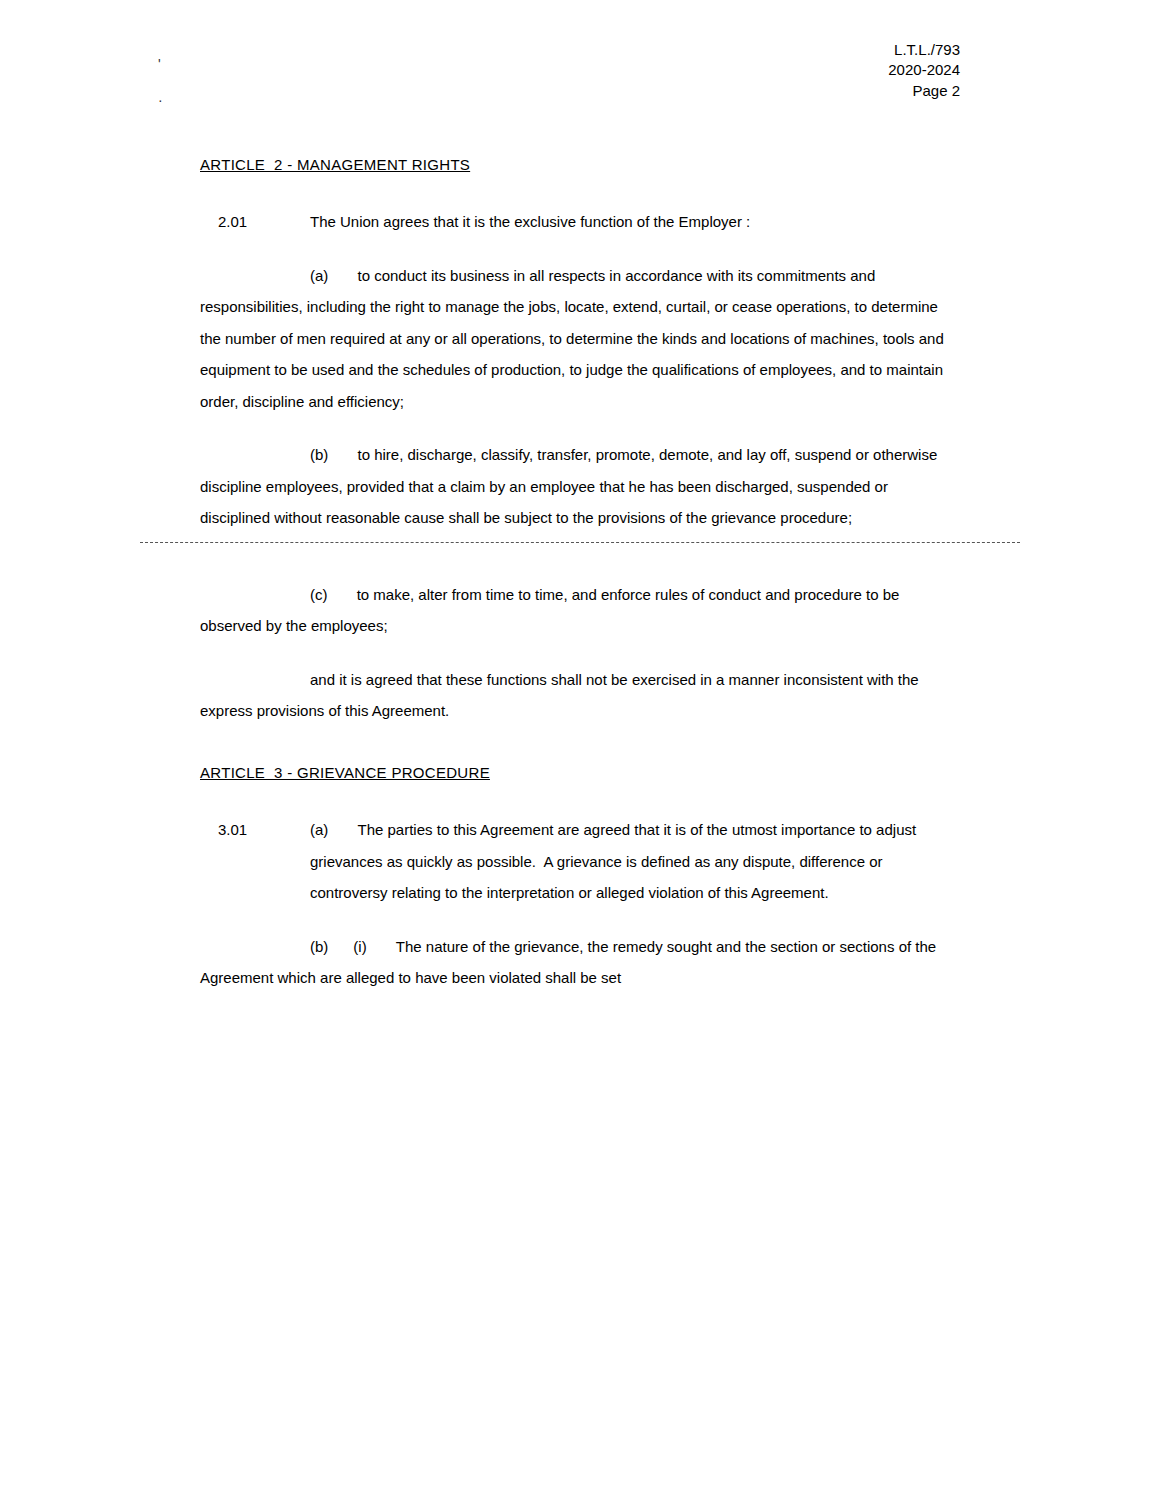'
·
L.T.L./793
2020-2024
Page 2
ARTICLE 2 - MANAGEMENT RIGHTS
2.01
The Union agrees that it is the exclusive function of the Employer :
(a) to conduct its business in all respects in accordance with its commitments and responsibilities, including the right to manage the jobs, locate, extend, curtail, or cease operations, to determine the number of men required at any or all operations, to determine the kinds and locations of machines, tools and equipment to be used and the schedules of production, to judge the qualifications of employees, and to maintain order, discipline and efficiency;
(b) to hire, discharge, classify, transfer, promote, demote, and lay off, suspend or otherwise discipline employees, provided that a claim by an employee that he has been discharged, suspended or disciplined without reasonable cause shall be subject to the provisions of the grievance procedure;
(c) to make, alter from time to time, and enforce rules of conduct and procedure to be observed by the employees;
and it is agreed that these functions shall not be exercised in a manner inconsistent with the express provisions of this Agreement.
ARTICLE 3 - GRIEVANCE PROCEDURE
3.01
(a) The parties to this Agreement are agreed that it is of the utmost importance to adjust grievances as quickly as possible. A grievance is defined as any dispute, difference or controversy relating to the interpretation or alleged violation of this Agreement.
(b) (i) The nature of the grievance, the remedy sought and the section or sections of the Agreement which are alleged to have been violated shall be set